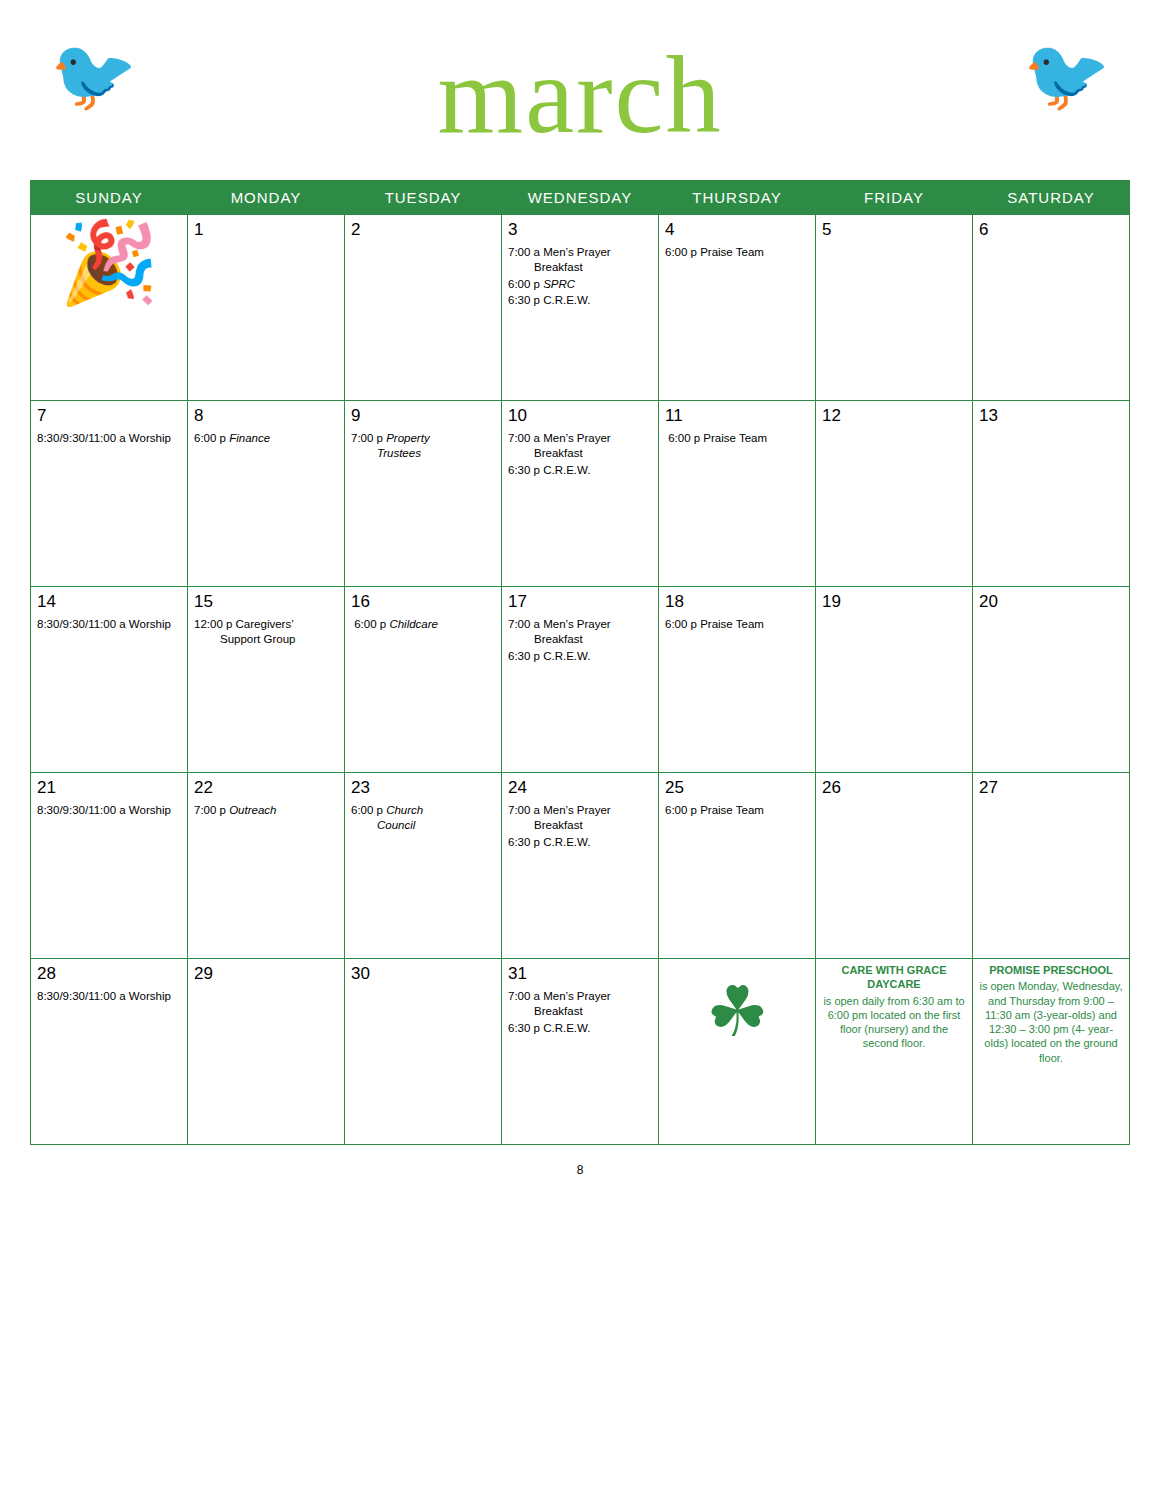🐦
march
🐦
| Sunday | Monday | Tuesday | Wednesday | Thursday | Friday | Saturday |
| --- | --- | --- | --- | --- | --- | --- |
| 🎉 | 1 | 2 | 3 7:00 a Men’s Prayer Breakfast 6:00 p SPRC 6:30 p C.R.E.W. | 4 6:00 p Praise Team | 5 | 6 |
| 7 8:30/9:30/11:00 a Worship | 8 6:00 p Finance | 9 7:00 p Property Trustees | 10 7:00 a Men’s Prayer Breakfast 6:30 p C.R.E.W. | 11 6:00 p Praise Team | 12 | 13 |
| 14 8:30/9:30/11:00 a Worship | 15 12:00 p Caregivers’ Support Group | 16 6:00 p Childcare | 17 7:00 a Men’s Prayer Breakfast 6:30 p C.R.E.W. | 18 6:00 p Praise Team | 19 | 20 |
| 21 8:30/9:30/11:00 a Worship | 22 7:00 p Outreach | 23 6:00 p Church Council | 24 7:00 a Men’s Prayer Breakfast 6:30 p C.R.E.W. | 25 6:00 p Praise Team | 26 | 27 |
| 28 8:30/9:30/11:00 a Worship | 29 | 30 | 31 7:00 a Men’s Prayer Breakfast 6:30 p C.R.E.W. | ☘ | Care with Grace Daycare is open daily from 6:30 am to 6:00 pm located on the first floor (nursery) and the second floor. | Promise Preschool is open Monday, Wednesday, and Thursday from 9:00 – 11:30 am (3-year-olds) and 12:30 – 3:00 pm (4- year-olds) located on the ground floor. |
8